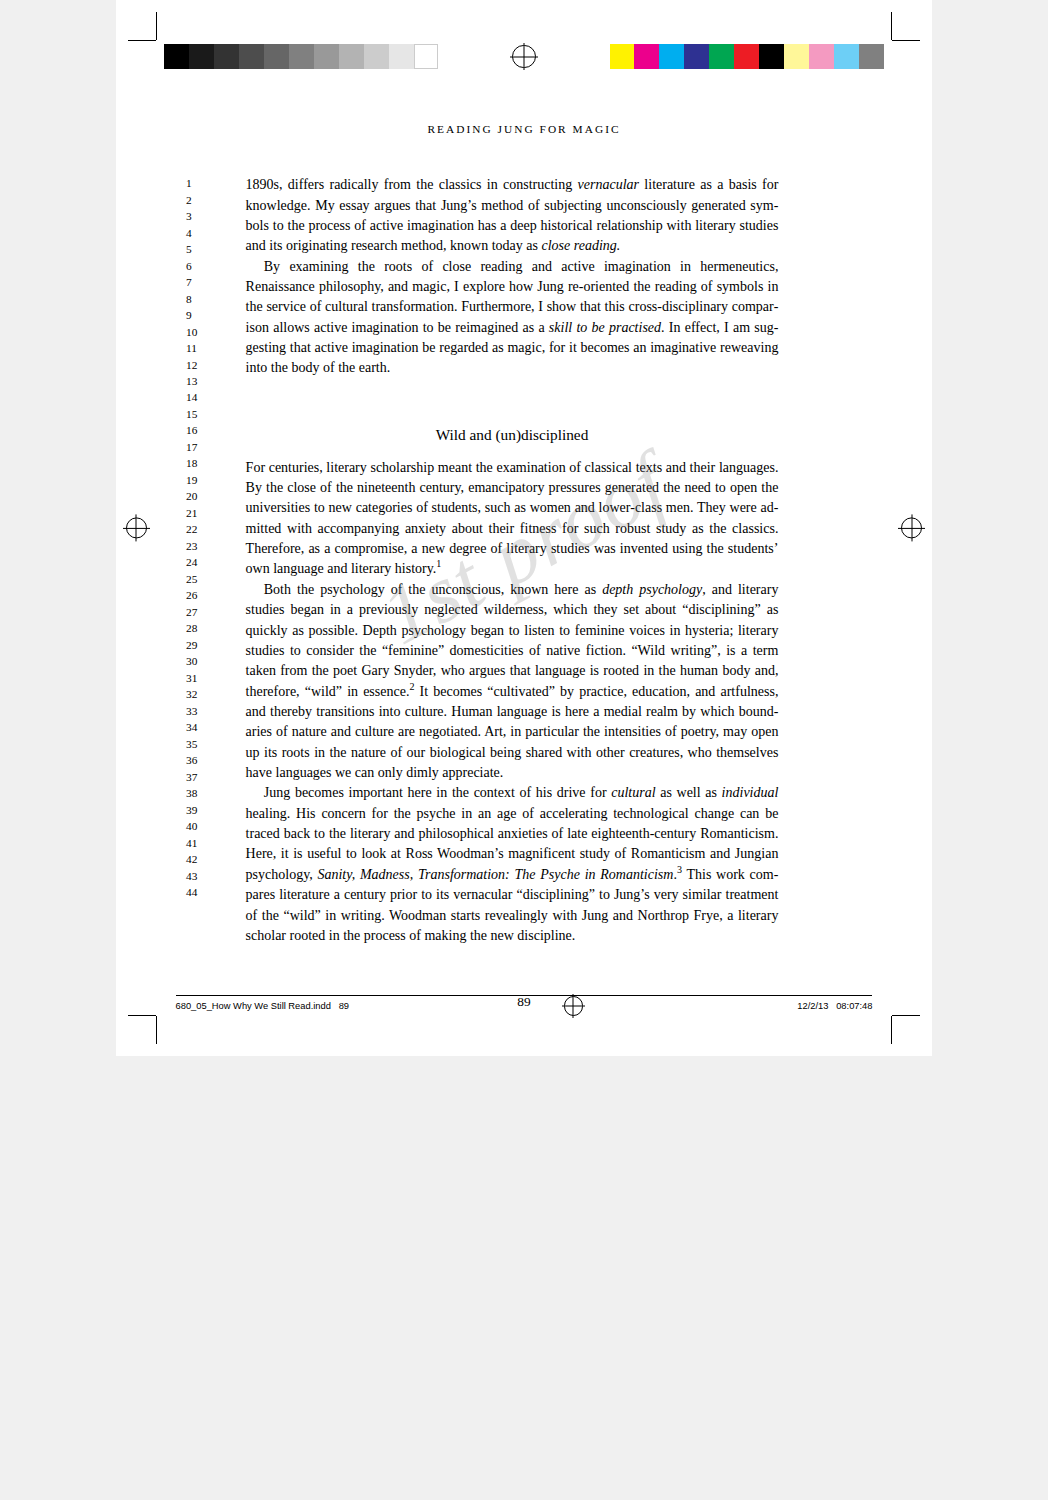Reading Jung for Magic
1
2
3
4
5
6
7
8
9
10
11
12
13
14
15
16
17
18
19
20
21
22
23
24
25
26
27
28
29
30
31
32
33
34
35
36
37
38
39
40
41
42
43
44
1890s, differs radically from the classics in constructing vernacular literature as a basis for knowledge. My essay argues that Jung’s method of subjecting unconsciously generated symbols to the process of active imagination has a deep historical relationship with literary studies and its originating research method, known today as close reading.
By examining the roots of close reading and active imagination in hermeneutics, Renaissance philosophy, and magic, I explore how Jung re-oriented the reading of symbols in the service of cultural transformation. Furthermore, I show that this cross-disciplinary comparison allows active imagination to be reimagined as a skill to be practised. In effect, I am suggesting that active imagination be regarded as magic, for it becomes an imaginative reweaving into the body of the earth.
Wild and (un)disciplined
For centuries, literary scholarship meant the examination of classical texts and their languages. By the close of the nineteenth century, emancipatory pressures generated the need to open the universities to new categories of students, such as women and lower-class men. They were admitted with accompanying anxiety about their fitness for such robust study as the classics. Therefore, as a compromise, a new degree of literary studies was invented using the students’ own language and literary history.1
Both the psychology of the unconscious, known here as depth psychology, and literary studies began in a previously neglected wilderness, which they set about “disciplining” as quickly as possible. Depth psychology began to listen to feminine voices in hysteria; literary studies to consider the “feminine” domesticities of native fiction. “Wild writing”, is a term taken from the poet Gary Snyder, who argues that language is rooted in the human body and, therefore, “wild” in essence.2 It becomes “cultivated” by practice, education, and artfulness, and thereby transitions into culture. Human language is here a medial realm by which boundaries of nature and culture are negotiated. Art, in particular the intensities of poetry, may open up its roots in the nature of our biological being shared with other creatures, who themselves have languages we can only dimly appreciate.
Jung becomes important here in the context of his drive for cultural as well as individual healing. His concern for the psyche in an age of accelerating technological change can be traced back to the literary and philosophical anxieties of late eighteenth-century Romanticism. Here, it is useful to look at Ross Woodman’s magnificent study of Romanticism and Jungian psychology, Sanity, Madness, Transformation: The Psyche in Romanticism.3 This work compares literature a century prior to its vernacular “disciplining” to Jung’s very similar treatment of the “wild” in writing. Woodman starts revealingly with Jung and Northrop Frye, a literary scholar rooted in the process of making the new discipline.
1st proof
89
680_05_How Why We Still Read.indd 89 12/2/13 08:07:48